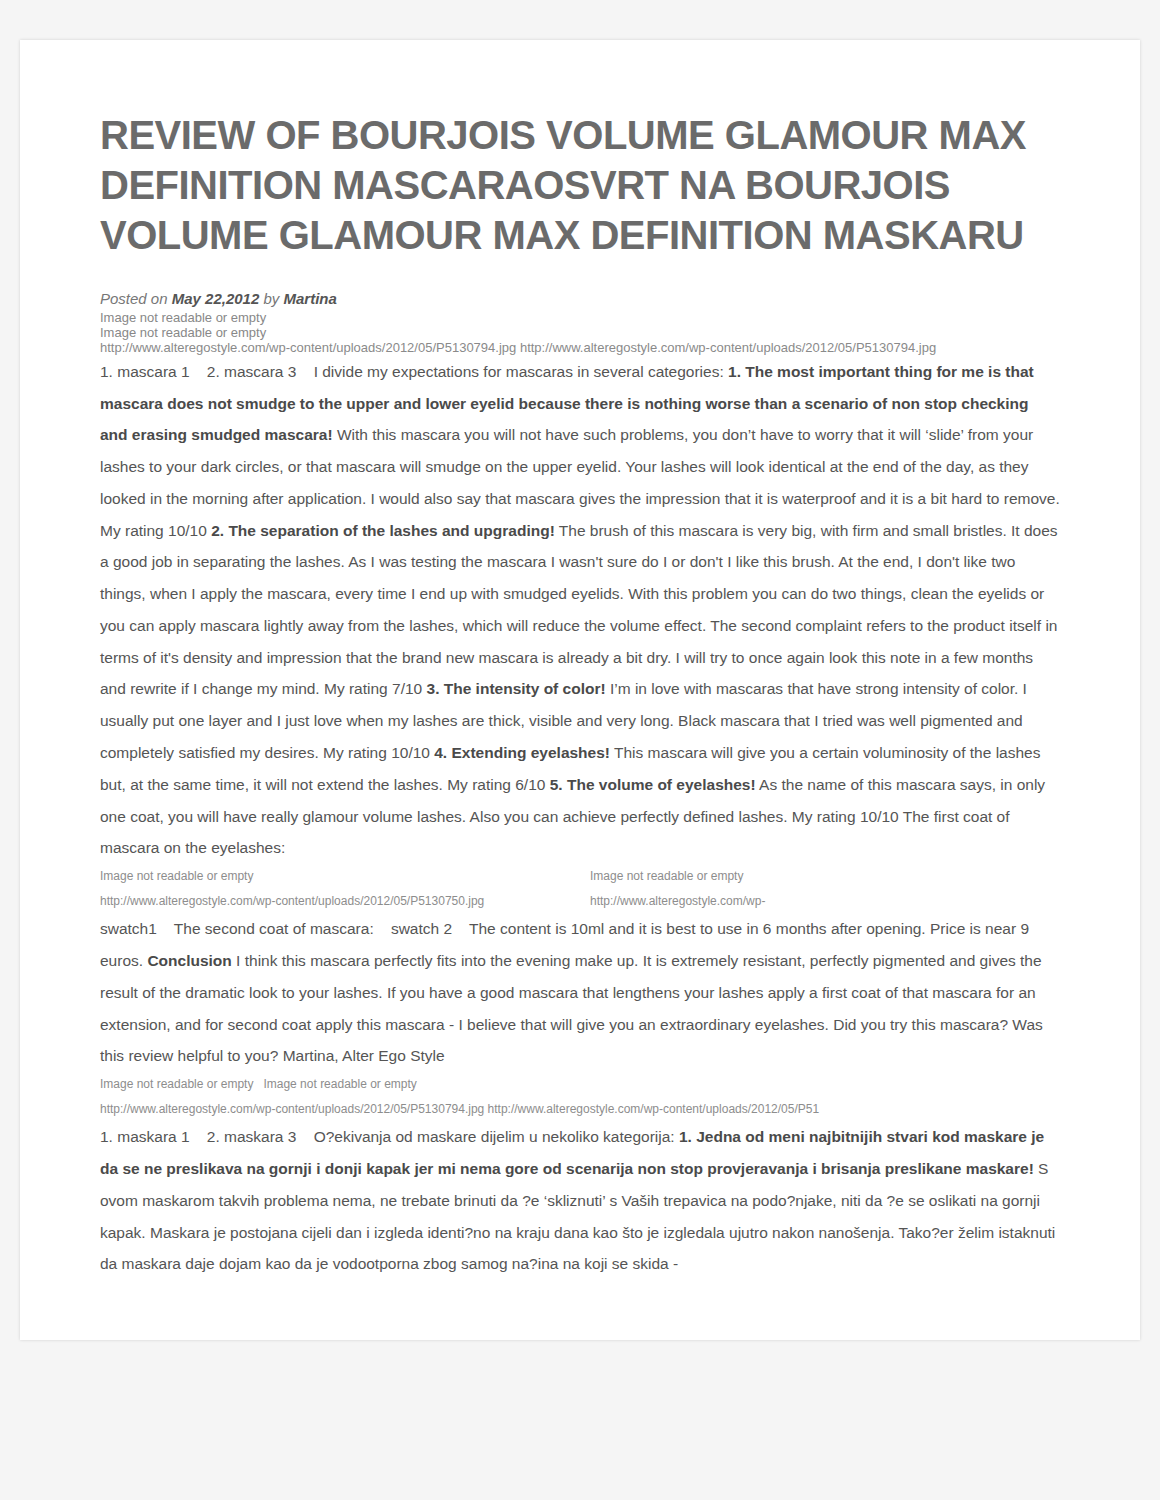Review of Bourjois Volume Glamour Max Definition MascaraOsvrt na Bourjois Volume Glamour Max Definition maskaru
Posted on May 22,2012 by Martina
Image not readable or empty
Image not readable or empty
http://www.alteregostyle.com/wp-content/uploads/2012/05/P5130794.jpg http://www.alteregostyle.com/wp-content/uploads/2012/05/P5130794.jpg
1. mascara 1 2. mascara 3 I divide my expectations for mascaras in several categories: 1. The most important thing for me is that mascara does not smudge to the upper and lower eyelid because there is nothing worse than a scenario of non stop checking and erasing smudged mascara! With this mascara you will not have such problems, you don’t have to worry that it will ‘slide’ from your lashes to your dark circles, or that mascara will smudge on the upper eyelid. Your lashes will look identical at the end of the day, as they looked in the morning after application. I would also say that mascara gives the impression that it is waterproof and it is a bit hard to remove. My rating 10/10 2. The separation of the lashes and upgrading! The brush of this mascara is very big, with firm and small bristles. It does a good job in separating the lashes. As I was testing the mascara I wasn't sure do I or don't I like this brush. At the end, I don't like two things, when I apply the mascara, every time I end up with smudged eyelids. With this problem you can do two things, clean the eyelids or you can apply mascara lightly away from the lashes, which will reduce the volume effect. The second complaint refers to the product itself in terms of it's density and impression that the brand new mascara is already a bit dry. I will try to once again look this note in a few months and rewrite if I change my mind. My rating 7/10 3. The intensity of color! I’m in love with mascaras that have strong intensity of color. I usually put one layer and I just love when my lashes are thick, visible and very long. Black mascara that I tried was well pigmented and completely satisfied my desires. My rating 10/10 4. Extending eyelashes! This mascara will give you a certain voluminosity of the lashes but, at the same time, it will not extend the lashes. My rating 6/10 5. The volume of eyelashes! As the name of this mascara says, in only one coat, you will have really glamour volume lashes. Also you can achieve perfectly defined lashes. My rating 10/10 The first coat of mascara on the eyelashes:
Image not readable or empty
http://www.alteregostyle.com/wp-content/uploads/2012/05/P5130750.jpg
Image not readable or empty
http://www.alteregostyle.com/wp-
swatch1 The second coat of mascara: swatch 2 The content is 10ml and it is best to use in 6 months after opening. Price is near 9 euros. Conclusion I think this mascara perfectly fits into the evening make up. It is extremely resistant, perfectly pigmented and gives the result of the dramatic look to your lashes. If you have a good mascara that lengthens your lashes apply a first coat of that mascara for an extension, and for second coat apply this mascara - I believe that will give you an extraordinary eyelashes. Did you try this mascara? Was this review helpful to you? Martina, Alter Ego Style
Image not readable or empty Image not readable or empty
http://www.alteregostyle.com/wp-content/uploads/2012/05/P5130794.jpg http://www.alteregostyle.com/wp-content/uploads/2012/05/P51
1. maskara 1 2. maskara 3 O?ekivanja od maskare dijelim u nekoliko kategorija: 1. Jedna od meni najbitnijih stvari kod maskare je da se ne preslikava na gornji i donji kapak jer mi nema gore od scenarija non stop provjeravanja i brisanja preslikane maskare! S ovom maskarom takvih problema nema, ne trebate brinuti da ?e ‘skliznuti’ s Vaših trepavica na podo?njake, niti da ?e se oslikati na gornji kapak. Maskara je postojana cijeli dan i izgleda identi?no na kraju dana kao što je izgledala ujutro nakon nanošenja. Tako?er želim istaknuti da maskara daje dojam kao da je vodootporna zbog samog na?ina na koji se skida -